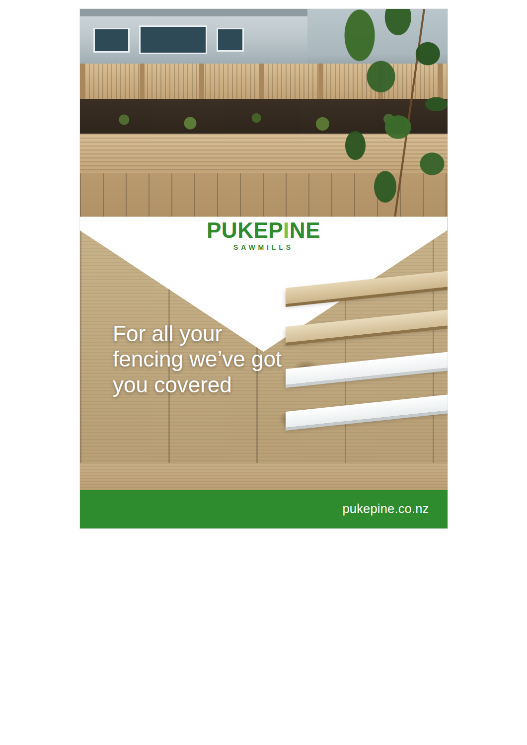PUKEPINE
SAWMILLS
For all your
fencing we’ve got
you covered
pukepine.co.nz
PukePine Sawmills. For all your fencing we've got you covered. Visit pukepine.co.nz